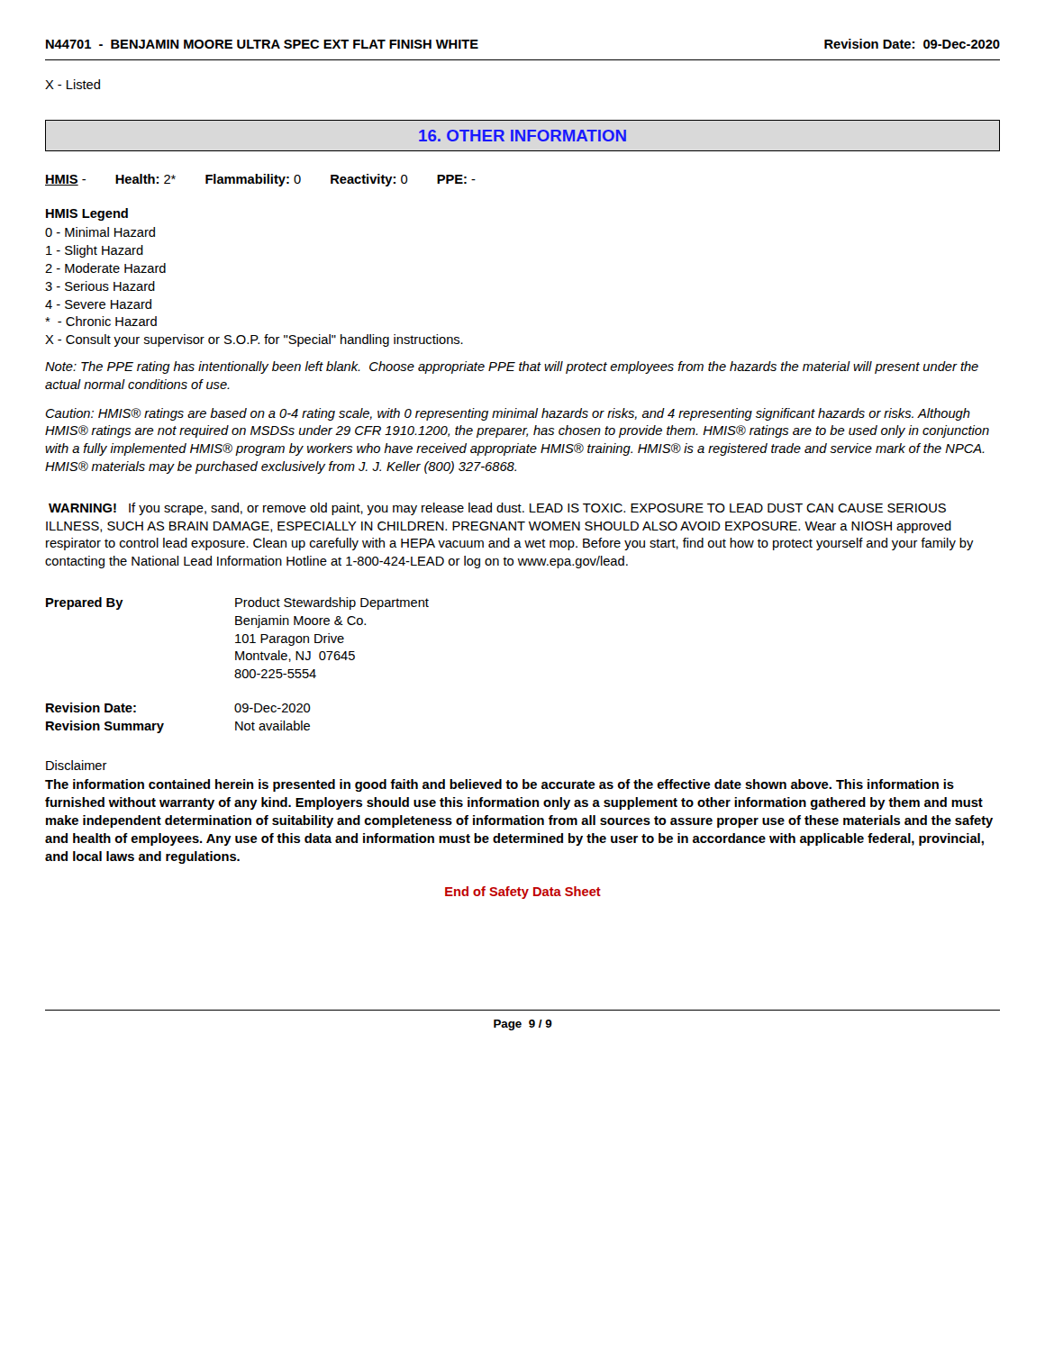N44701 - BENJAMIN MOORE ULTRA SPEC EXT FLAT FINISH WHITE
Revision Date: 09-Dec-2020
X - Listed
16. OTHER INFORMATION
HMIS - Health: 2* Flammability: 0 Reactivity: 0 PPE: -
HMIS Legend
0 - Minimal Hazard
1 - Slight Hazard
2 - Moderate Hazard
3 - Serious Hazard
4 - Severe Hazard
* - Chronic Hazard
X - Consult your supervisor or S.O.P. for "Special" handling instructions.
Note: The PPE rating has intentionally been left blank. Choose appropriate PPE that will protect employees from the hazards the material will present under the actual normal conditions of use.
Caution: HMIS® ratings are based on a 0-4 rating scale, with 0 representing minimal hazards or risks, and 4 representing significant hazards or risks. Although HMIS® ratings are not required on MSDSs under 29 CFR 1910.1200, the preparer, has chosen to provide them. HMIS® ratings are to be used only in conjunction with a fully implemented HMIS® program by workers who have received appropriate HMIS® training. HMIS® is a registered trade and service mark of the NPCA. HMIS® materials may be purchased exclusively from J. J. Keller (800) 327-6868.
WARNING! If you scrape, sand, or remove old paint, you may release lead dust. LEAD IS TOXIC. EXPOSURE TO LEAD DUST CAN CAUSE SERIOUS ILLNESS, SUCH AS BRAIN DAMAGE, ESPECIALLY IN CHILDREN. PREGNANT WOMEN SHOULD ALSO AVOID EXPOSURE. Wear a NIOSH approved respirator to control lead exposure. Clean up carefully with a HEPA vacuum and a wet mop. Before you start, find out how to protect yourself and your family by contacting the National Lead Information Hotline at 1-800-424-LEAD or log on to www.epa.gov/lead.
| Prepared By | Product Stewardship Department Benjamin Moore & Co. 101 Paragon Drive Montvale, NJ 07645 800-225-5554 |
| Revision Date: | 09-Dec-2020 |
| Revision Summary | Not available |
Disclaimer
The information contained herein is presented in good faith and believed to be accurate as of the effective date shown above. This information is furnished without warranty of any kind. Employers should use this information only as a supplement to other information gathered by them and must make independent determination of suitability and completeness of information from all sources to assure proper use of these materials and the safety and health of employees. Any use of this data and information must be determined by the user to be in accordance with applicable federal, provincial, and local laws and regulations.
End of Safety Data Sheet
Page 9 / 9